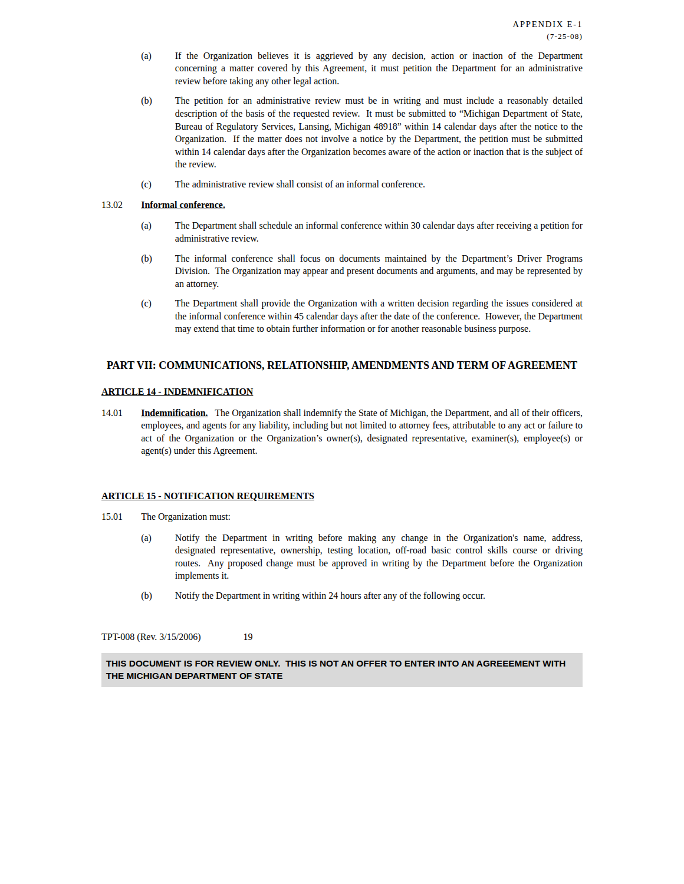APPENDIX E-1
(7-25-08)
(a) If the Organization believes it is aggrieved by any decision, action or inaction of the Department concerning a matter covered by this Agreement, it must petition the Department for an administrative review before taking any other legal action.
(b) The petition for an administrative review must be in writing and must include a reasonably detailed description of the basis of the requested review. It must be submitted to “Michigan Department of State, Bureau of Regulatory Services, Lansing, Michigan 48918” within 14 calendar days after the notice to the Organization. If the matter does not involve a notice by the Department, the petition must be submitted within 14 calendar days after the Organization becomes aware of the action or inaction that is the subject of the review.
(c) The administrative review shall consist of an informal conference.
13.02 Informal conference.
(a) The Department shall schedule an informal conference within 30 calendar days after receiving a petition for administrative review.
(b) The informal conference shall focus on documents maintained by the Department’s Driver Programs Division. The Organization may appear and present documents and arguments, and may be represented by an attorney.
(c) The Department shall provide the Organization with a written decision regarding the issues considered at the informal conference within 45 calendar days after the date of the conference. However, the Department may extend that time to obtain further information or for another reasonable business purpose.
PART VII: COMMUNICATIONS, RELATIONSHIP, AMENDMENTS AND TERM OF AGREEMENT
ARTICLE 14 - INDEMNIFICATION
14.01 Indemnification. The Organization shall indemnify the State of Michigan, the Department, and all of their officers, employees, and agents for any liability, including but not limited to attorney fees, attributable to any act or failure to act of the Organization or the Organization’s owner(s), designated representative, examiner(s), employee(s) or agent(s) under this Agreement.
ARTICLE 15 - NOTIFICATION REQUIREMENTS
15.01 The Organization must:
(a) Notify the Department in writing before making any change in the Organization's name, address, designated representative, ownership, testing location, off-road basic control skills course or driving routes. Any proposed change must be approved in writing by the Department before the Organization implements it.
(b) Notify the Department in writing within 24 hours after any of the following occur.
TPT-008 (Rev. 3/15/2006) 19
THIS DOCUMENT IS FOR REVIEW ONLY. THIS IS NOT AN OFFER TO ENTER INTO AN AGREEEMENT WITH THE MICHIGAN DEPARTMENT OF STATE